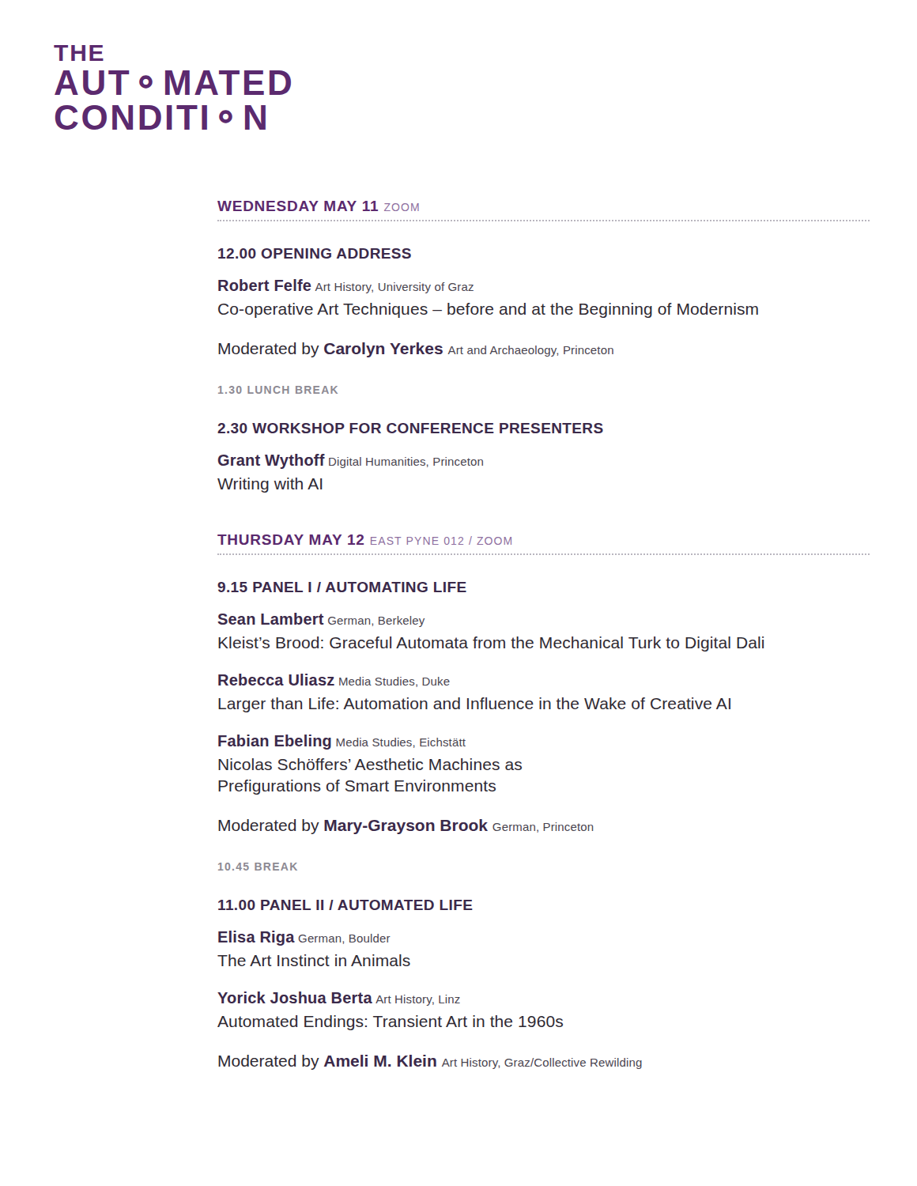The
Aut⚬mated
Conditi⚬n
Wednesday May 11 Zoom
12.00 Opening Address
Robert Felfe Art History, University of Graz Co-operative Art Techniques – before and at the Beginning of Modernism
Moderated by Carolyn Yerkes Art and Archaeology, Princeton
1.30 Lunch Break
2.30 Workshop for Conference Presenters
Grant Wythoff Digital Humanities, Princeton Writing with AI
Thursday May 12 East Pyne 012 / Zoom
9.15 Panel I / Automating Life
Sean Lambert German, Berkeley Kleist’s Brood: Graceful Automata from the Mechanical Turk to Digital Dali
Rebecca Uliasz Media Studies, Duke Larger than Life: Automation and Influence in the Wake of Creative AI
Fabian Ebeling Media Studies, Eichstätt Nicolas Schöffers’ Aesthetic Machines as
Prefigurations of Smart Environments
Moderated by Mary-Grayson Brook German, Princeton
10.45 Break
11.00 Panel II / Automated Life
Elisa Riga German, Boulder The Art Instinct in Animals
Yorick Joshua Berta Art History, Linz Automated Endings: Transient Art in the 1960s
Moderated by Ameli M. Klein Art History, Graz/Collective Rewilding